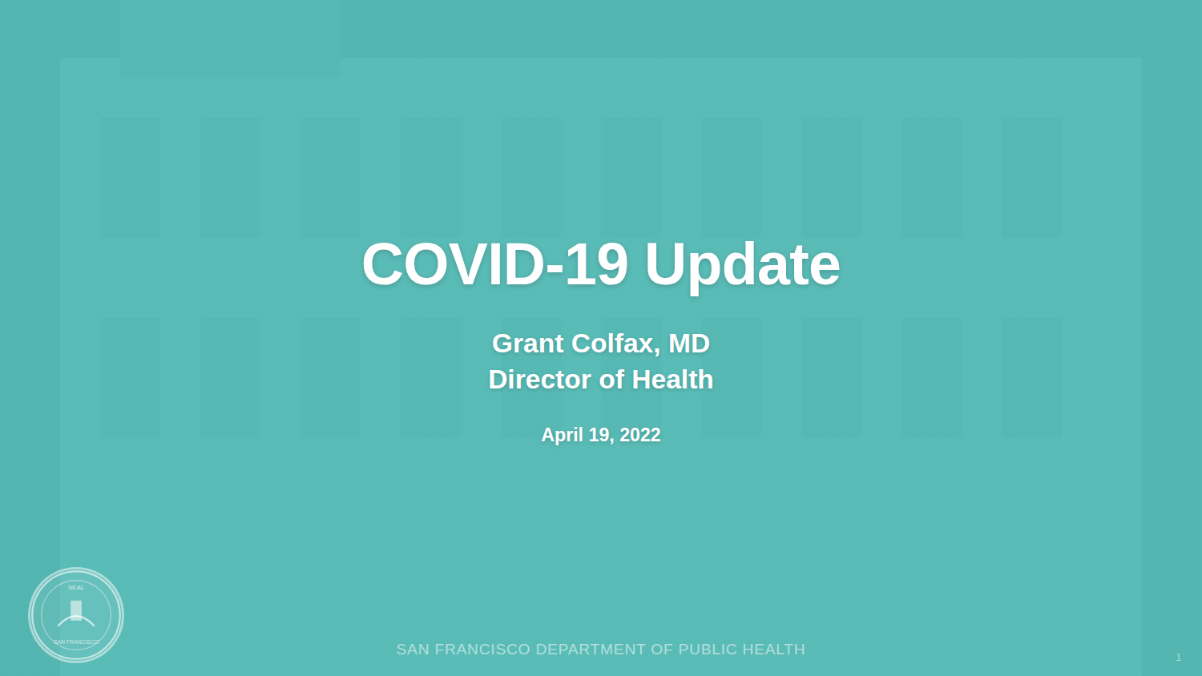COVID-19 Update
Grant Colfax, MD
Director of Health
April 19, 2022
SEAL SAN FRANCISCO
San Francisco Department of Public Health
1